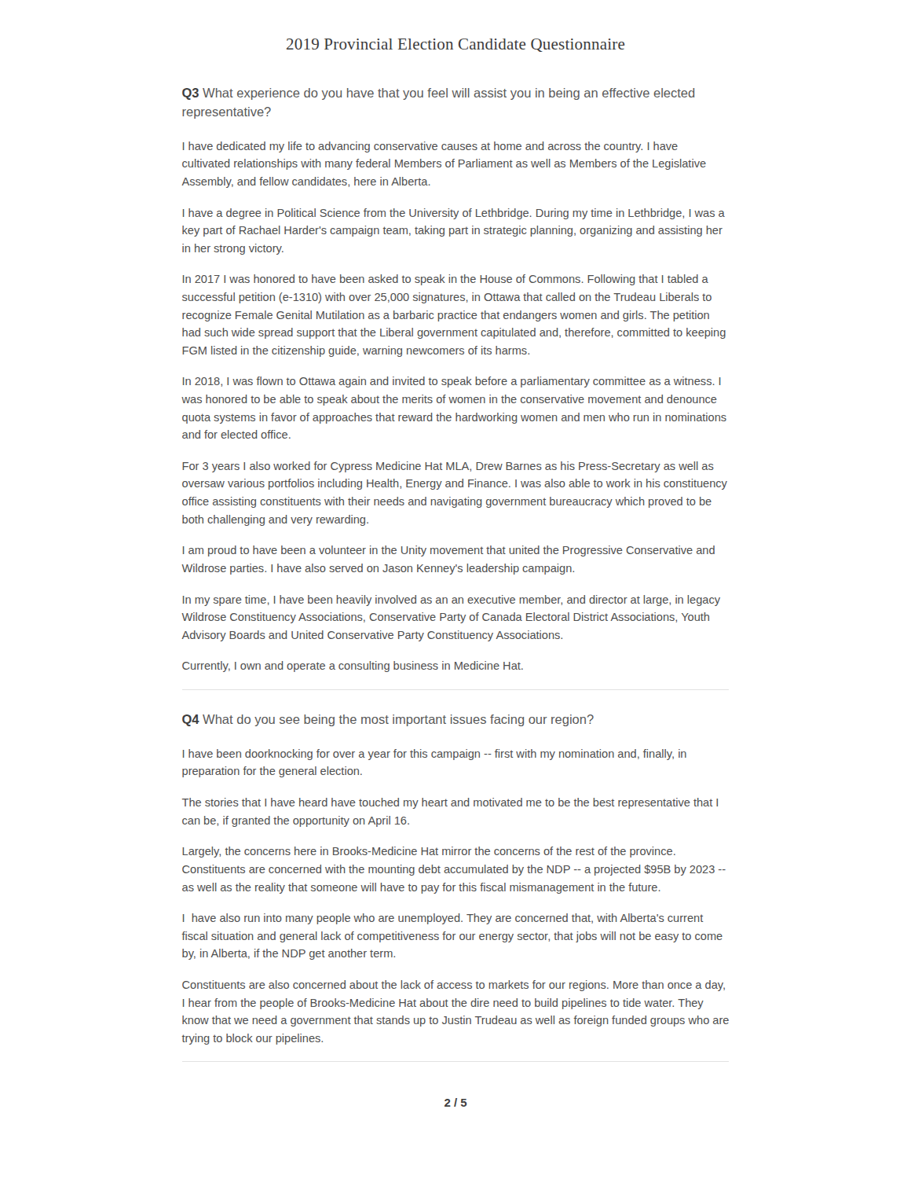2019 Provincial Election Candidate Questionnaire
Q3 What experience do you have that you feel will assist you in being an effective elected representative?
I have dedicated my life to advancing conservative causes at home and across the country. I have cultivated relationships with many federal Members of Parliament as well as Members of the Legislative Assembly, and fellow candidates, here in Alberta.
I have a degree in Political Science from the University of Lethbridge. During my time in Lethbridge, I was a key part of Rachael Harder's campaign team, taking part in strategic planning, organizing and assisting her in her strong victory.
In 2017 I was honored to have been asked to speak in the House of Commons. Following that I tabled a successful petition (e-1310) with over 25,000 signatures, in Ottawa that called on the Trudeau Liberals to recognize Female Genital Mutilation as a barbaric practice that endangers women and girls. The petition had such wide spread support that the Liberal government capitulated and, therefore, committed to keeping FGM listed in the citizenship guide, warning newcomers of its harms.
In 2018, I was flown to Ottawa again and invited to speak before a parliamentary committee as a witness. I was honored to be able to speak about the merits of women in the conservative movement and denounce quota systems in favor of approaches that reward the hardworking women and men who run in nominations and for elected office.
For 3 years I also worked for Cypress Medicine Hat MLA, Drew Barnes as his Press-Secretary as well as oversaw various portfolios including Health, Energy and Finance. I was also able to work in his constituency office assisting constituents with their needs and navigating government bureaucracy which proved to be both challenging and very rewarding.
I am proud to have been a volunteer in the Unity movement that united the Progressive Conservative and Wildrose parties. I have also served on Jason Kenney's leadership campaign.
In my spare time, I have been heavily involved as an an executive member, and director at large, in legacy Wildrose Constituency Associations, Conservative Party of Canada Electoral District Associations, Youth Advisory Boards and United Conservative Party Constituency Associations.
Currently, I own and operate a consulting business in Medicine Hat.
Q4 What do you see being the most important issues facing our region?
I have been doorknocking for over a year for this campaign -- first with my nomination and, finally, in preparation for the general election.
The stories that I have heard have touched my heart and motivated me to be the best representative that I can be, if granted the opportunity on April 16.
Largely, the concerns here in Brooks-Medicine Hat mirror the concerns of the rest of the province. Constituents are concerned with the mounting debt accumulated by the NDP -- a projected $95B by 2023 -- as well as the reality that someone will have to pay for this fiscal mismanagement in the future.
I have also run into many people who are unemployed. They are concerned that, with Alberta's current fiscal situation and general lack of competitiveness for our energy sector, that jobs will not be easy to come by, in Alberta, if the NDP get another term.
Constituents are also concerned about the lack of access to markets for our regions. More than once a day, I hear from the people of Brooks-Medicine Hat about the dire need to build pipelines to tide water. They know that we need a government that stands up to Justin Trudeau as well as foreign funded groups who are trying to block our pipelines.
2 / 5